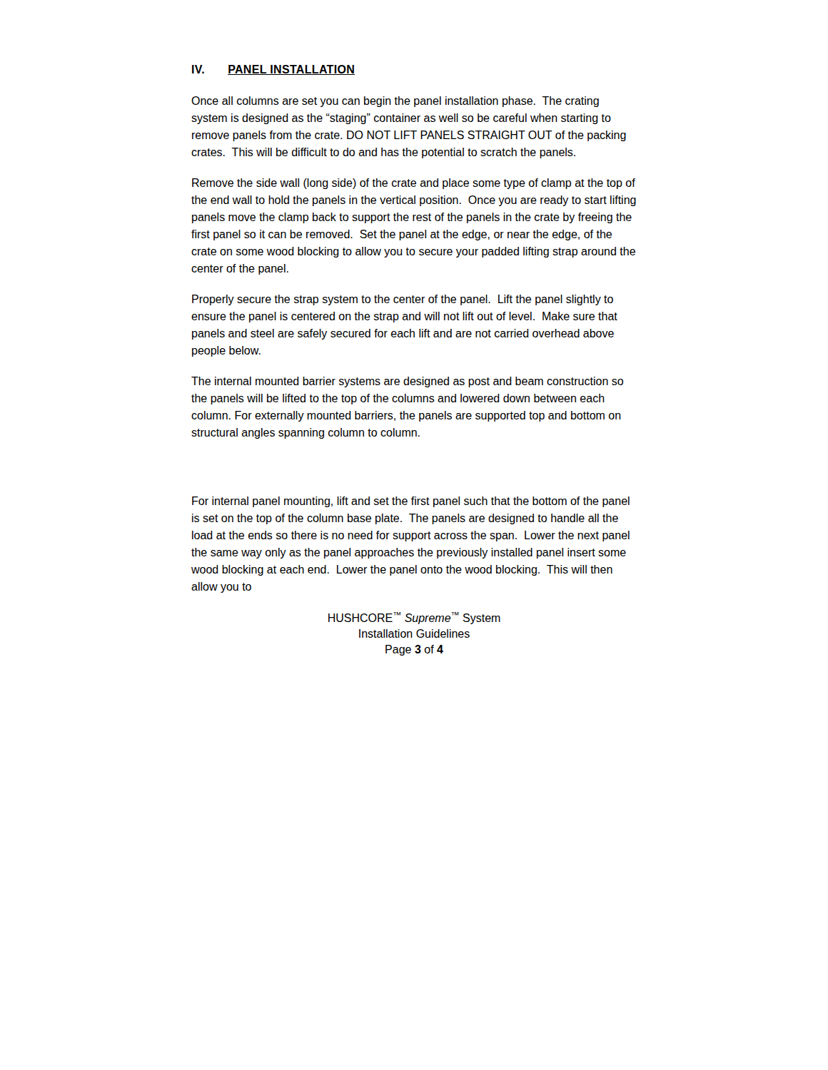IV. PANEL INSTALLATION
Once all columns are set you can begin the panel installation phase. The crating system is designed as the “staging” container as well so be careful when starting to remove panels from the crate. DO NOT LIFT PANELS STRAIGHT OUT of the packing crates. This will be difficult to do and has the potential to scratch the panels.
Remove the side wall (long side) of the crate and place some type of clamp at the top of the end wall to hold the panels in the vertical position. Once you are ready to start lifting panels move the clamp back to support the rest of the panels in the crate by freeing the first panel so it can be removed. Set the panel at the edge, or near the edge, of the crate on some wood blocking to allow you to secure your padded lifting strap around the center of the panel.
Properly secure the strap system to the center of the panel. Lift the panel slightly to ensure the panel is centered on the strap and will not lift out of level. Make sure that panels and steel are safely secured for each lift and are not carried overhead above people below.
The internal mounted barrier systems are designed as post and beam construction so the panels will be lifted to the top of the columns and lowered down between each column. For externally mounted barriers, the panels are supported top and bottom on structural angles spanning column to column.
For internal panel mounting, lift and set the first panel such that the bottom of the panel is set on the top of the column base plate. The panels are designed to handle all the load at the ends so there is no need for support across the span. Lower the next panel the same way only as the panel approaches the previously installed panel insert some wood blocking at each end. Lower the panel onto the wood blocking. This will then allow you to
HUSHCORE™ Supreme™ System
Installation Guidelines
Page 3 of 4